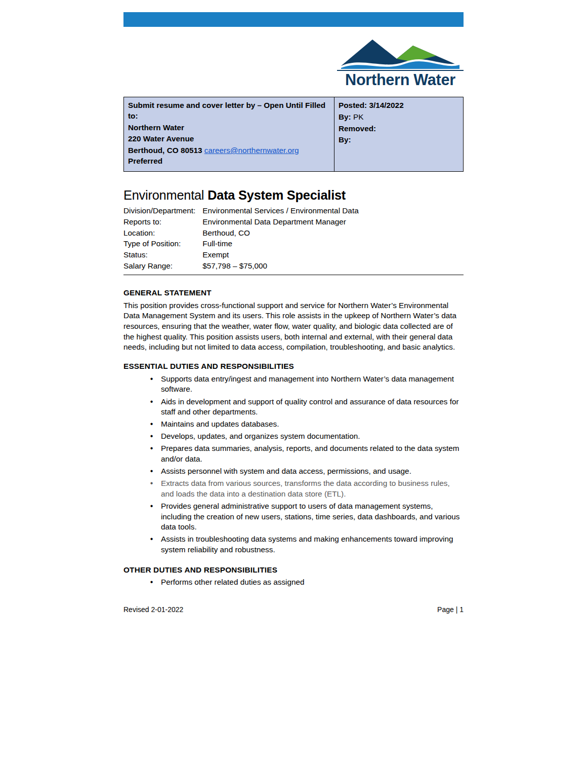Northern Water
| Submit resume and cover letter by – Open Until Filled to: Northern Water 220 Water Avenue Berthoud, CO 80513 careers@northernwater.org Preferred | Posted: 3/14/2022 By: PK Removed: By: |
Environmental Data System Specialist
| Division/Department: | Environmental Services / Environmental Data |
| Reports to: | Environmental Data Department Manager |
| Location: | Berthoud, CO |
| Type of Position: | Full-time |
| Status: | Exempt |
| Salary Range: | $57,798 – $75,000 |
GENERAL STATEMENT
This position provides cross-functional support and service for Northern Water’s Environmental Data Management System and its users. This role assists in the upkeep of Northern Water’s data resources, ensuring that the weather, water flow, water quality, and biologic data collected are of the highest quality. This position assists users, both internal and external, with their general data needs, including but not limited to data access, compilation, troubleshooting, and basic analytics.
ESSENTIAL DUTIES AND RESPONSIBILITIES
Supports data entry/ingest and management into Northern Water’s data management software.
Aids in development and support of quality control and assurance of data resources for staff and other departments.
Maintains and updates databases.
Develops, updates, and organizes system documentation.
Prepares data summaries, analysis, reports, and documents related to the data system and/or data.
Assists personnel with system and data access, permissions, and usage.
Extracts data from various sources, transforms the data according to business rules, and loads the data into a destination data store (ETL).
Provides general administrative support to users of data management systems, including the creation of new users, stations, time series, data dashboards, and various data tools.
Assists in troubleshooting data systems and making enhancements toward improving system reliability and robustness.
OTHER DUTIES AND RESPONSIBILITIES
Performs other related duties as assigned
Revised 2-01-2022 Page | 1